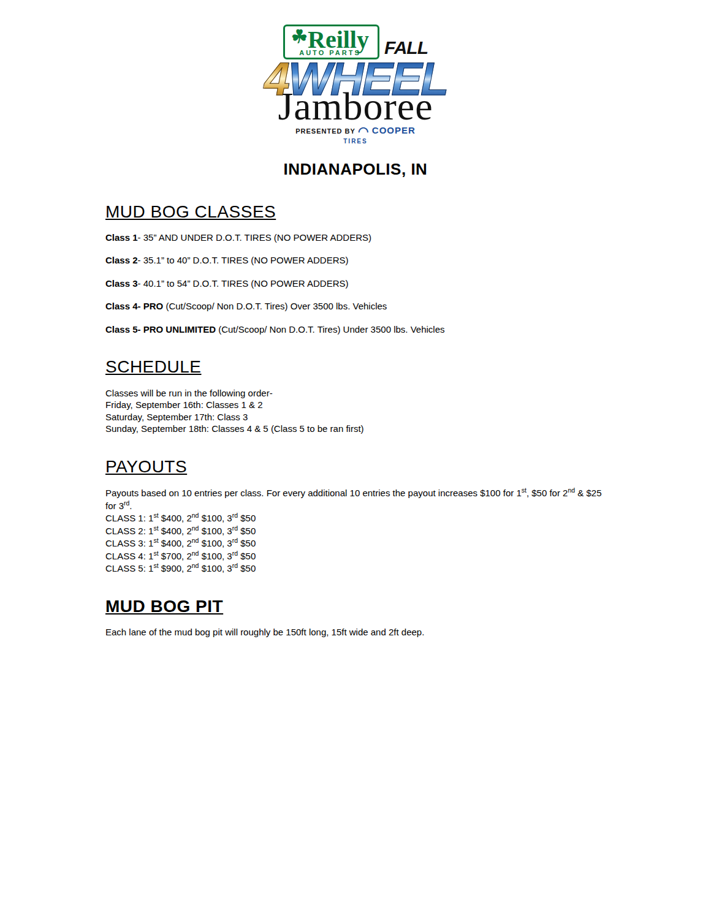☘ReillyAUTO PARTS FALL
4 WHEEL
Jamboree
PRESENTED BY ◠ COOPERTIRES
INDIANAPOLIS, IN
MUD BOG CLASSES
Class 1- 35” AND UNDER D.O.T. TIRES (NO POWER ADDERS)
Class 2- 35.1” to 40” D.O.T. TIRES (NO POWER ADDERS)
Class 3- 40.1” to 54” D.O.T. TIRES (NO POWER ADDERS)
Class 4- PRO (Cut/Scoop/ Non D.O.T. Tires) Over 3500 lbs. Vehicles
Class 5- PRO UNLIMITED (Cut/Scoop/ Non D.O.T. Tires) Under 3500 lbs. Vehicles
SCHEDULE
Classes will be run in the following order-
Friday, September 16th: Classes 1 & 2
Saturday, September 17th: Class 3
Sunday, September 18th: Classes 4 & 5 (Class 5 to be ran first)
PAYOUTS
Payouts based on 10 entries per class. For every additional 10 entries the payout increases $100 for 1st, $50 for 2nd & $25 for 3rd.
CLASS 1: 1st $400, 2nd $100, 3rd $50
CLASS 2: 1st $400, 2nd $100, 3rd $50
CLASS 3: 1st $400, 2nd $100, 3rd $50
CLASS 4: 1st $700, 2nd $100, 3rd $50
CLASS 5: 1st $900, 2nd $100, 3rd $50
MUD BOG PIT
Each lane of the mud bog pit will roughly be 150ft long, 15ft wide and 2ft deep.